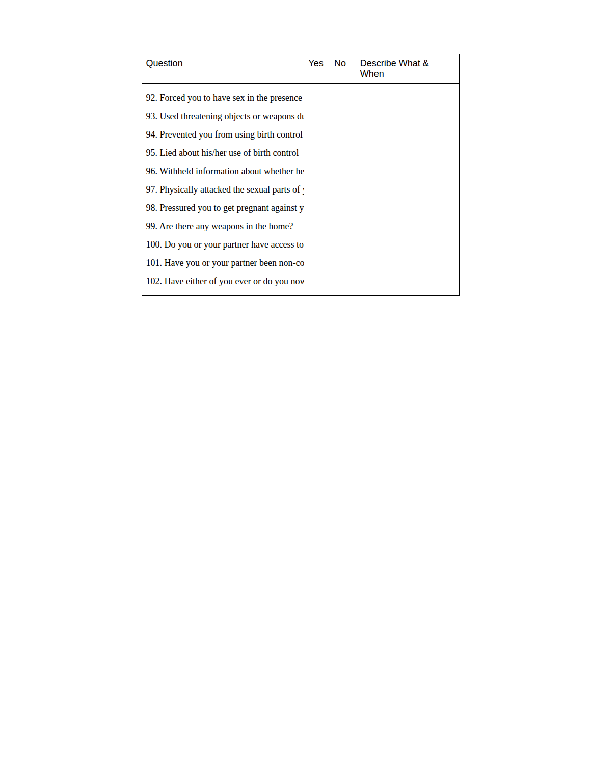| Question | Yes | No | Describe What & When |
| --- | --- | --- | --- |
| 92. Forced you to have sex in the presence of others 93. Used threatening objects or weapons during sex 94. Prevented you from using birth control 95. Lied about his/her use of birth control 96. Withheld information about whether he/she had been exposed to a sexually transmitted disease or HIV 97. Physically attacked the sexual parts of your body (breasts or genitalia) 98. Pressured you to get pregnant against your will 99. Are there any weapons in the home? 100. Do you or your partner have access to any weapons? 101. Have you or your partner been non-compliant with any court orders? Been arrested for anything? Not honored any Restraining Orders? 102. Have either of you ever or do you now have a problem with any substance? Used? Misused? Abused? Been Dependent upon any substance? | | | |